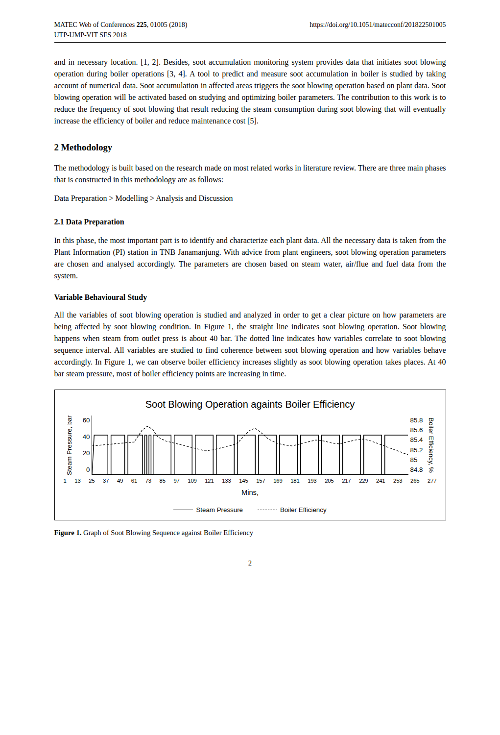MATEC Web of Conferences 225, 01005 (2018)
UTP-UMP-VIT SES 2018
https://doi.org/10.1051/matecconf/201822501005
and in necessary location. [1, 2]. Besides, soot accumulation monitoring system provides data that initiates soot blowing operation during boiler operations [3, 4]. A tool to predict and measure soot accumulation in boiler is studied by taking account of numerical data. Soot accumulation in affected areas triggers the soot blowing operation based on plant data. Soot blowing operation will be activated based on studying and optimizing boiler parameters. The contribution to this work is to reduce the frequency of soot blowing that result reducing the steam consumption during soot blowing that will eventually increase the efficiency of boiler and reduce maintenance cost [5].
2 Methodology
The methodology is built based on the research made on most related works in literature review. There are three main phases that is constructed in this methodology are as follows:
Data Preparation > Modelling > Analysis and Discussion
2.1 Data Preparation
In this phase, the most important part is to identify and characterize each plant data. All the necessary data is taken from the Plant Information (PI) station in TNB Janamanjung. With advice from plant engineers, soot blowing operation parameters are chosen and analysed accordingly. The parameters are chosen based on steam water, air/flue and fuel data from the system.
Variable Behavioural Study
All the variables of soot blowing operation is studied and analyzed in order to get a clear picture on how parameters are being affected by soot blowing condition. In Figure 1, the straight line indicates soot blowing operation. Soot blowing happens when steam from outlet press is about 40 bar. The dotted line indicates how variables correlate to soot blowing sequence interval. All variables are studied to find coherence between soot blowing operation and how variables behave accordingly. In Figure 1, we can observe boiler efficiency increases slightly as soot blowing operation takes places. At 40 bar steam pressure, most of boiler efficiency points are increasing in time.
Soot Blowing Operation againts Boiler Efficiency
Steam Pressure, bar
60 40 20 0
85.8 85.6 85.4 85.2 85 84.8
Boiler Efficiency, %
11325374961738597109121133145157169181193205217229241253265277
Mins,
Steam Pressure
Boiler Efficiency
Figure 1. Graph of Soot Blowing Sequence against Boiler Efficiency
2